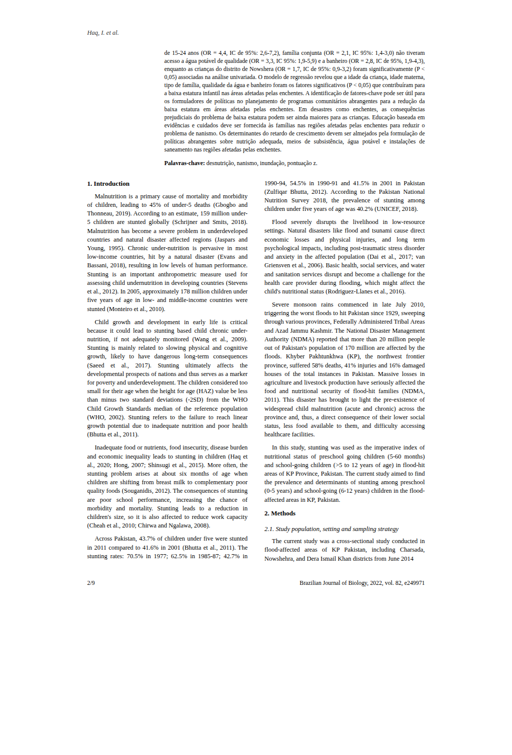Haq, I. et al.
de 15-24 anos (OR = 4,4, IC de 95%: 2,6-7,2), família conjunta (OR = 2,1, IC 95%: 1,4-3,0) não tiveram acesso a água potável de qualidade (OR = 3,3, IC 95%: 1,9-5,9) e a banheiro (OR = 2,8, IC de 95%, 1,9-4,3), enquanto as crianças do distrito de Nowshera (OR = 1,7, IC de 95%: 0,9-3,2) foram significativamente (P < 0,05) associadas na análise univariada. O modelo de regressão revelou que a idade da criança, idade materna, tipo de família, qualidade da água e banheiro foram os fatores significativos (P < 0,05) que contribuíram para a baixa estatura infantil nas áreas afetadas pelas enchentes. A identificação de fatores-chave pode ser útil para os formuladores de políticas no planejamento de programas comunitários abrangentes para a redução da baixa estatura em áreas afetadas pelas enchentes. Em desastres como enchentes, as consequências prejudiciais do problema de baixa estatura podem ser ainda maiores para as crianças. Educação baseada em evidências e cuidados deve ser fornecida às famílias nas regiões afetadas pelas enchentes para reduzir o problema de nanismo. Os determinantes do retardo de crescimento devem ser almejados pela formulação de políticas abrangentes sobre nutrição adequada, meios de subsistência, água potável e instalações de saneamento nas regiões afetadas pelas enchentes.
Palavras-chave: desnutrição, nanismo, inundação, pontuação z.
1. Introduction
Malnutrition is a primary cause of mortality and morbidity of children, leading to 45% of under-5 deaths (Gbogbo and Thonneau, 2019). According to an estimate, 159 million under-5 children are stunted globally (Schrijner and Smits, 2018). Malnutrition has become a severe problem in underdeveloped countries and natural disaster affected regions (Jaspars and Young, 1995). Chronic under-nutrition is pervasive in most low-income countries, hit by a natural disaster (Evans and Bassani, 2018), resulting in low levels of human performance. Stunting is an important anthropometric measure used for assessing child undernutrition in developing countries (Stevens et al., 2012). In 2005, approximately 178 million children under five years of age in low- and middle-income countries were stunted (Monteiro et al., 2010).
Child growth and development in early life is critical because it could lead to stunting based child chronic under-nutrition, if not adequately monitored (Wang et al., 2009). Stunting is mainly related to slowing physical and cognitive growth, likely to have dangerous long-term consequences (Saeed et al., 2017). Stunting ultimately affects the developmental prospects of nations and thus serves as a marker for poverty and underdevelopment. The children considered too small for their age when the height for age (HAZ) value be less than minus two standard deviations (-2SD) from the WHO Child Growth Standards median of the reference population (WHO, 2002). Stunting refers to the failure to reach linear growth potential due to inadequate nutrition and poor health (Bhutta et al., 2011).
Inadequate food or nutrients, food insecurity, disease burden and economic inequality leads to stunting in children (Haq et al., 2020; Hong, 2007; Shinsugi et al., 2015). More often, the stunting problem arises at about six months of age when children are shifting from breast milk to complementary poor quality foods (Souganidis, 2012). The consequences of stunting are poor school performance, increasing the chance of morbidity and mortality. Stunting leads to a reduction in children's size, so it is also affected to reduce work capacity (Cheah et al., 2010; Chirwa and Ngalawa, 2008).
Across Pakistan, 43.7% of children under five were stunted in 2011 compared to 41.6% in 2001 (Bhutta et al., 2011). The stunting rates: 70.5% in 1977; 62.5% in 1985-87; 42.7% in 1990-94, 54.5% in 1990-91 and 41.5% in 2001 in Pakistan (Zulfiqar Bhutta, 2012). According to the Pakistan National Nutrition Survey 2018, the prevalence of stunting among children under five years of age was 40.2% (UNICEF, 2018).
Flood severely disrupts the livelihood in low-resource settings. Natural disasters like flood and tsunami cause direct economic losses and physical injuries, and long term psychological impacts, including post-traumatic stress disorder and anxiety in the affected population (Dai et al., 2017; van Griensven et al., 2006). Basic health, social services, and water and sanitation services disrupt and become a challenge for the health care provider during flooding, which might affect the child's nutritional status (Rodriguez-Llanes et al., 2016).
Severe monsoon rains commenced in late July 2010, triggering the worst floods to hit Pakistan since 1929, sweeping through various provinces, Federally Administered Tribal Areas and Azad Jammu Kashmir. The National Disaster Management Authority (NDMA) reported that more than 20 million people out of Pakistan's population of 170 million are affected by the floods. Khyber Pakhtunkhwa (KP), the northwest frontier province, suffered 58% deaths, 41% injuries and 16% damaged houses of the total instances in Pakistan. Massive losses in agriculture and livestock production have seriously affected the food and nutritional security of flood-hit families (NDMA, 2011). This disaster has brought to light the pre-existence of widespread child malnutrition (acute and chronic) across the province and, thus, a direct consequence of their lower social status, less food available to them, and difficulty accessing healthcare facilities.
In this study, stunting was used as the imperative index of nutritional status of preschool going children (5-60 months) and school-going children (>5 to 12 years of age) in flood-hit areas of KP Province, Pakistan. The current study aimed to find the prevalence and determinants of stunting among preschool (0-5 years) and school-going (6-12 years) children in the flood-affected areas in KP, Pakistan.
2. Methods
2.1. Study population, setting and sampling strategy
The current study was a cross-sectional study conducted in flood-affected areas of KP Pakistan, including Charsada, Nowshehra, and Dera Ismail Khan districts from June 2014
2/9 Brazilian Journal of Biology, 2022, vol. 82, e249971